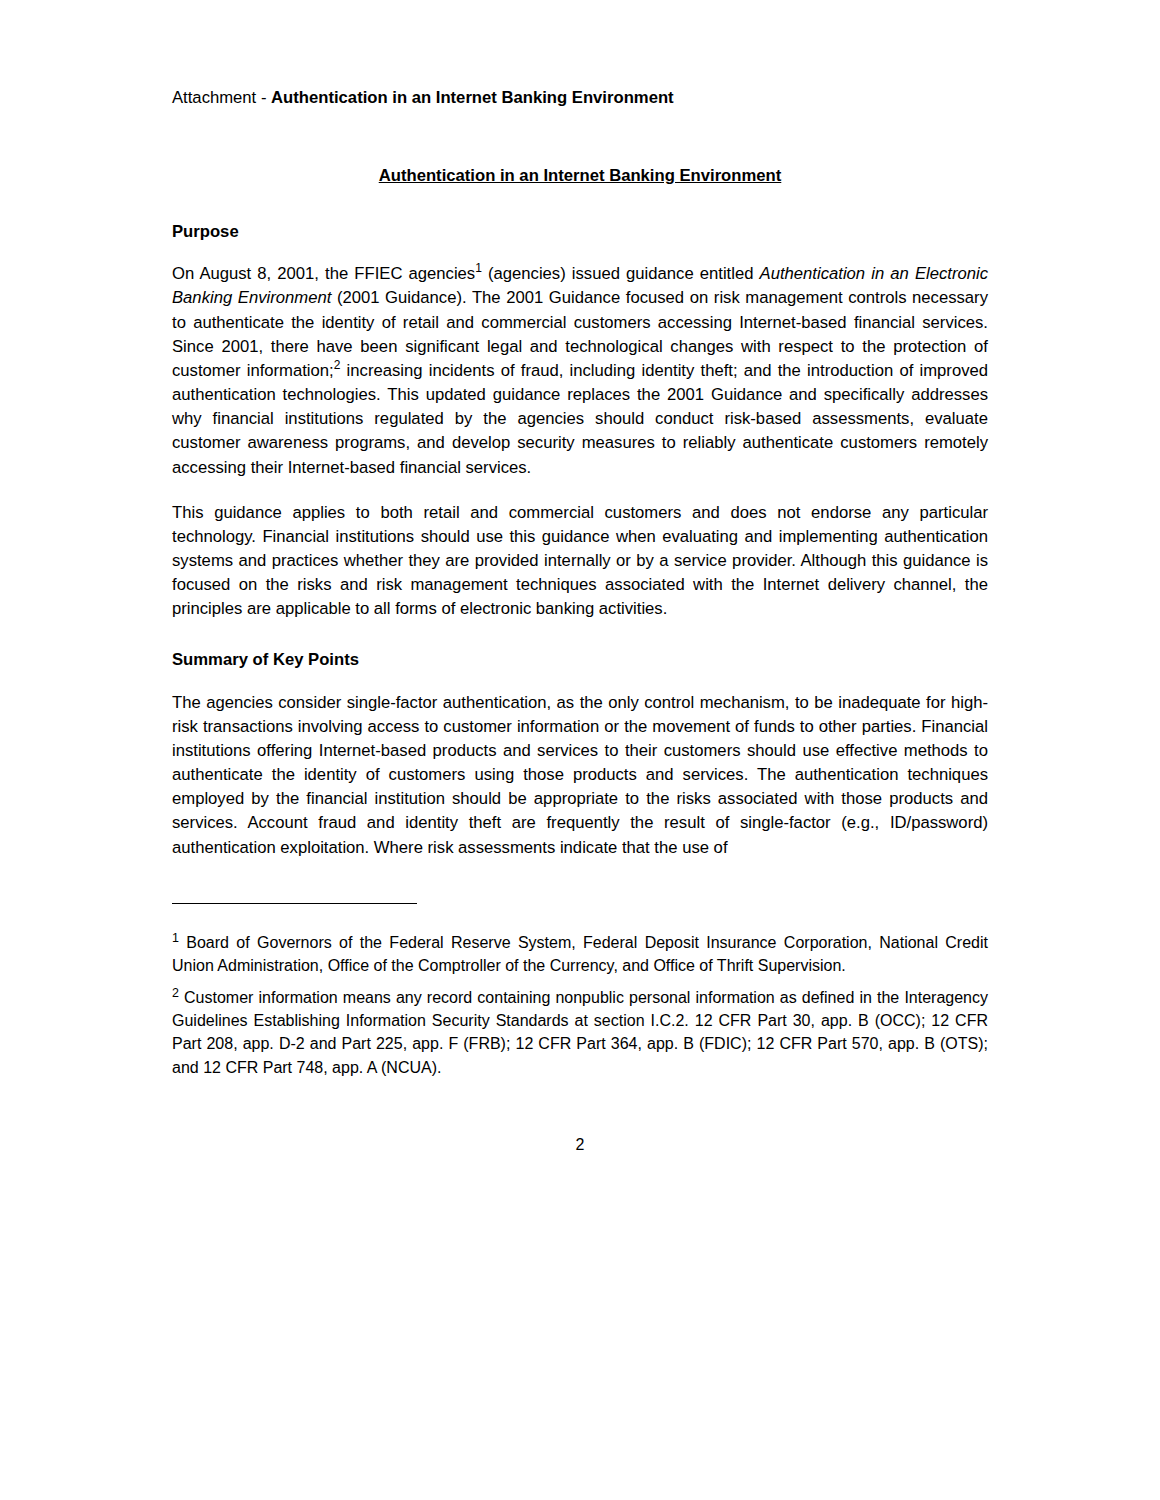Attachment - Authentication in an Internet Banking Environment
Authentication in an Internet Banking Environment
Purpose
On August 8, 2001, the FFIEC agencies1 (agencies) issued guidance entitled Authentication in an Electronic Banking Environment (2001 Guidance). The 2001 Guidance focused on risk management controls necessary to authenticate the identity of retail and commercial customers accessing Internet-based financial services. Since 2001, there have been significant legal and technological changes with respect to the protection of customer information;2 increasing incidents of fraud, including identity theft; and the introduction of improved authentication technologies. This updated guidance replaces the 2001 Guidance and specifically addresses why financial institutions regulated by the agencies should conduct risk-based assessments, evaluate customer awareness programs, and develop security measures to reliably authenticate customers remotely accessing their Internet-based financial services.
This guidance applies to both retail and commercial customers and does not endorse any particular technology. Financial institutions should use this guidance when evaluating and implementing authentication systems and practices whether they are provided internally or by a service provider. Although this guidance is focused on the risks and risk management techniques associated with the Internet delivery channel, the principles are applicable to all forms of electronic banking activities.
Summary of Key Points
The agencies consider single-factor authentication, as the only control mechanism, to be inadequate for high-risk transactions involving access to customer information or the movement of funds to other parties. Financial institutions offering Internet-based products and services to their customers should use effective methods to authenticate the identity of customers using those products and services. The authentication techniques employed by the financial institution should be appropriate to the risks associated with those products and services. Account fraud and identity theft are frequently the result of single-factor (e.g., ID/password) authentication exploitation. Where risk assessments indicate that the use of
1 Board of Governors of the Federal Reserve System, Federal Deposit Insurance Corporation, National Credit Union Administration, Office of the Comptroller of the Currency, and Office of Thrift Supervision.
2 Customer information means any record containing nonpublic personal information as defined in the Interagency Guidelines Establishing Information Security Standards at section I.C.2. 12 CFR Part 30, app. B (OCC); 12 CFR Part 208, app. D-2 and Part 225, app. F (FRB); 12 CFR Part 364, app. B (FDIC); 12 CFR Part 570, app. B (OTS); and 12 CFR Part 748, app. A (NCUA).
2